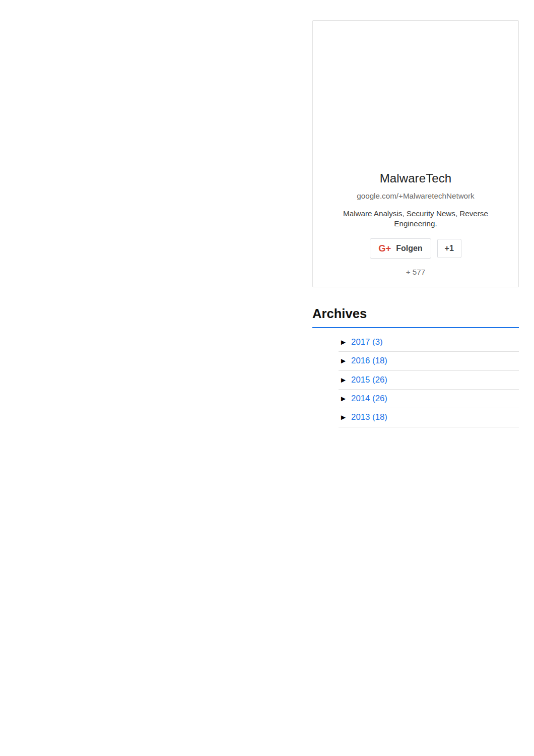MalwareTech
google.com/+MalwaretechNetwork
Malware Analysis, Security News, Reverse Engineering.
G+ Folgen +1
+ 577
Archives
►2017 (3)
►2016 (18)
►2015 (26)
►2014 (26)
►2013 (18)